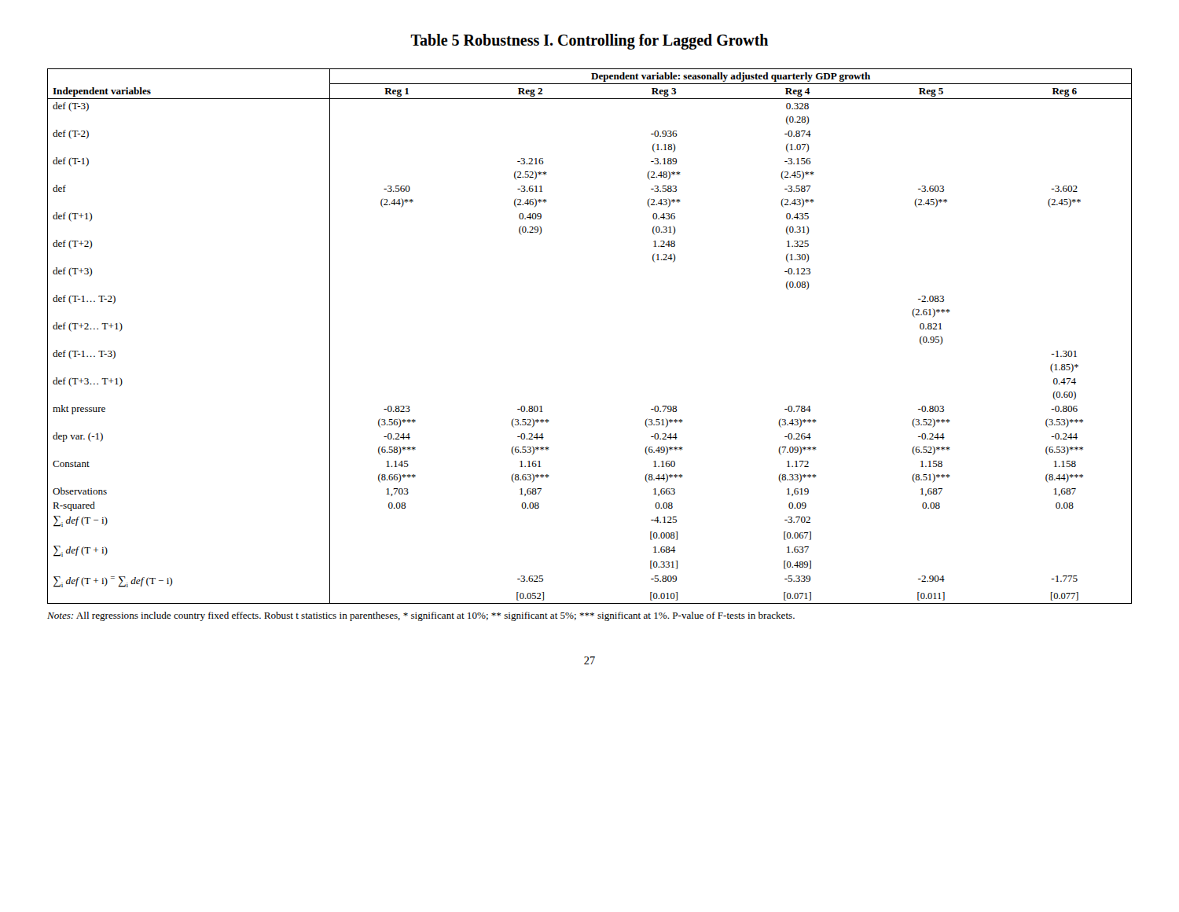Table 5 Robustness I. Controlling for Lagged Growth
| | Dependent variable: seasonally adjusted quarterly GDP growth |
| Independent variables | Reg 1 | Reg 2 | Reg 3 | Reg 4 | Reg 5 | Reg 6 |
| def (T-3) | | | | 0.328 | | |
| | | | | (0.28) | | |
| def (T-2) | | | -0.936 | -0.874 | | |
| | | | (1.18) | (1.07) | | |
| def (T-1) | | -3.216 | -3.189 | -3.156 | | |
| | | (2.52)** | (2.48)** | (2.45)** | | |
| def | -3.560 | -3.611 | -3.583 | -3.587 | -3.603 | -3.602 |
| | (2.44)** | (2.46)** | (2.43)** | (2.43)** | (2.45)** | (2.45)** |
| def (T+1) | | 0.409 | 0.436 | 0.435 | | |
| | | (0.29) | (0.31) | (0.31) | | |
| def (T+2) | | | 1.248 | 1.325 | | |
| | | | (1.24) | (1.30) | | |
| def (T+3) | | | | -0.123 | | |
| | | | | (0.08) | | |
| def (T-1… T-2) | | | | | -2.083 | |
| | | | | | (2.61)*** | |
| def (T+2… T+1) | | | | | 0.821 | |
| | | | | | (0.95) | |
| def (T-1… T-3) | | | | | | -1.301 |
| | | | | | | (1.85)* |
| def (T+3… T+1) | | | | | | 0.474 |
| | | | | | | (0.60) |
| mkt pressure | -0.823 | -0.801 | -0.798 | -0.784 | -0.803 | -0.806 |
| | (3.56)*** | (3.52)*** | (3.51)*** | (3.43)*** | (3.52)*** | (3.53)*** |
| dep var. (-1) | -0.244 | -0.244 | -0.244 | -0.264 | -0.244 | -0.244 |
| | (6.58)*** | (6.53)*** | (6.49)*** | (7.09)*** | (6.52)*** | (6.53)*** |
| Constant | 1.145 | 1.161 | 1.160 | 1.172 | 1.158 | 1.158 |
| | (8.66)*** | (8.63)*** | (8.44)*** | (8.33)*** | (8.51)*** | (8.44)*** |
| Observations | 1,703 | 1,687 | 1,663 | 1,619 | 1,687 | 1,687 |
| R-squared | 0.08 | 0.08 | 0.08 | 0.09 | 0.08 | 0.08 |
| ∑ i def (T − i) | | | -4.125 | -3.702 | | |
| | | | [0.008] | [0.067] | | |
| ∑ i def (T + i) | | | 1.684 | 1.637 | | |
| | | | [0.331] | [0.489] | | |
| ∑ i def (T + i) = ∑ i def (T − i) | | -3.625 | -5.809 | -5.339 | -2.904 | -1.775 |
| | | [0.052] | [0.010] | [0.071] | [0.011] | [0.077] |
Notes: All regressions include country fixed effects. Robust t statistics in parentheses, * significant at 10%; ** significant at 5%; *** significant at 1%. P-value of F-tests in brackets.
27